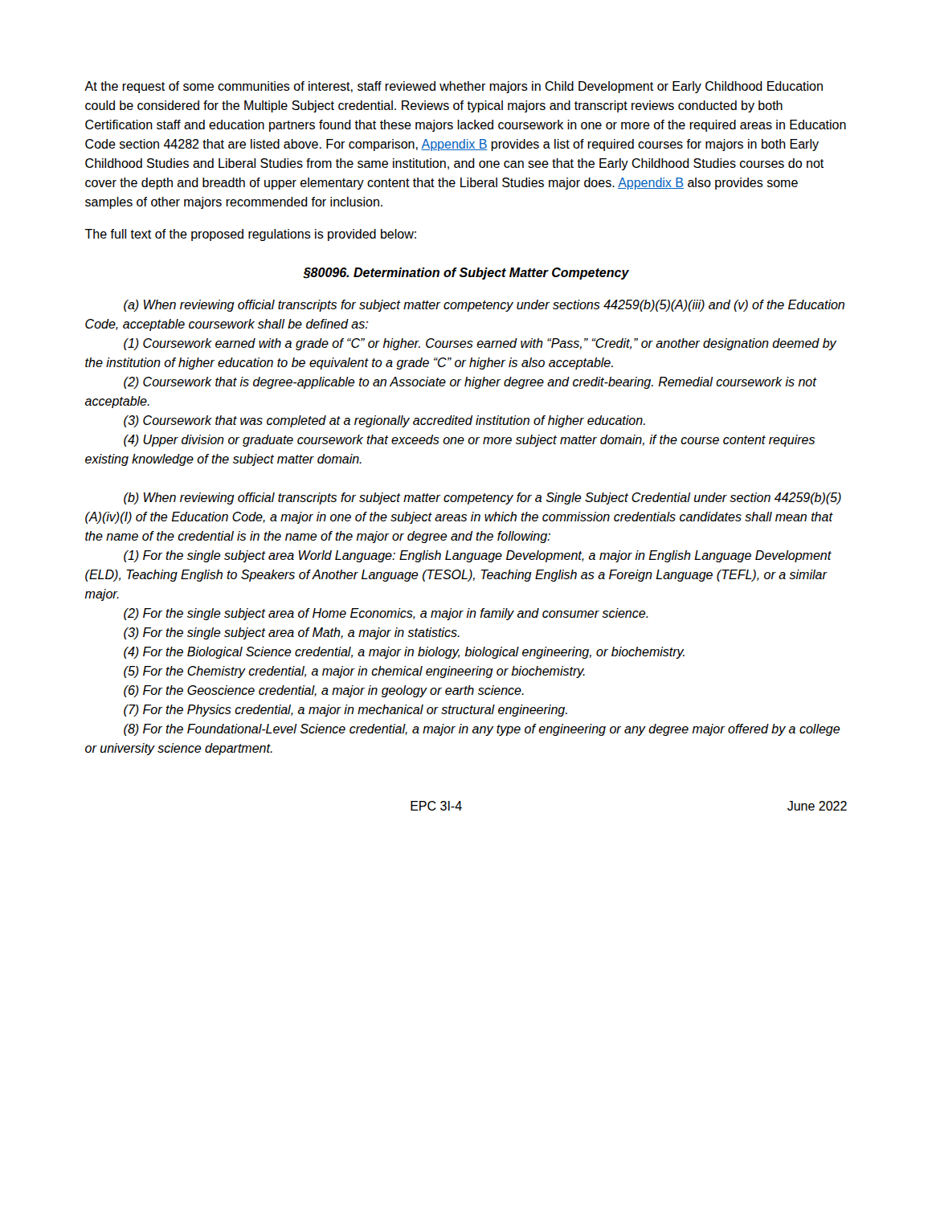At the request of some communities of interest, staff reviewed whether majors in Child Development or Early Childhood Education could be considered for the Multiple Subject credential. Reviews of typical majors and transcript reviews conducted by both Certification staff and education partners found that these majors lacked coursework in one or more of the required areas in Education Code section 44282 that are listed above. For comparison, Appendix B provides a list of required courses for majors in both Early Childhood Studies and Liberal Studies from the same institution, and one can see that the Early Childhood Studies courses do not cover the depth and breadth of upper elementary content that the Liberal Studies major does. Appendix B also provides some samples of other majors recommended for inclusion.
The full text of the proposed regulations is provided below:
§80096. Determination of Subject Matter Competency
(a) When reviewing official transcripts for subject matter competency under sections 44259(b)(5)(A)(iii) and (v) of the Education Code, acceptable coursework shall be defined as:
(1) Coursework earned with a grade of “C” or higher. Courses earned with “Pass,” “Credit,” or another designation deemed by the institution of higher education to be equivalent to a grade “C” or higher is also acceptable.
(2) Coursework that is degree-applicable to an Associate or higher degree and credit-bearing. Remedial coursework is not acceptable.
(3) Coursework that was completed at a regionally accredited institution of higher education.
(4) Upper division or graduate coursework that exceeds one or more subject matter domain, if the course content requires existing knowledge of the subject matter domain.
(b) When reviewing official transcripts for subject matter competency for a Single Subject Credential under section 44259(b)(5)(A)(iv)(I) of the Education Code, a major in one of the subject areas in which the commission credentials candidates shall mean that the name of the credential is in the name of the major or degree and the following:
(1) For the single subject area World Language: English Language Development, a major in English Language Development (ELD), Teaching English to Speakers of Another Language (TESOL), Teaching English as a Foreign Language (TEFL), or a similar major.
(2) For the single subject area of Home Economics, a major in family and consumer science.
(3) For the single subject area of Math, a major in statistics.
(4) For the Biological Science credential, a major in biology, biological engineering, or biochemistry.
(5) For the Chemistry credential, a major in chemical engineering or biochemistry.
(6) For the Geoscience credential, a major in geology or earth science.
(7) For the Physics credential, a major in mechanical or structural engineering.
(8) For the Foundational-Level Science credential, a major in any type of engineering or any degree major offered by a college or university science department.
EPC 3I-4
June 2022